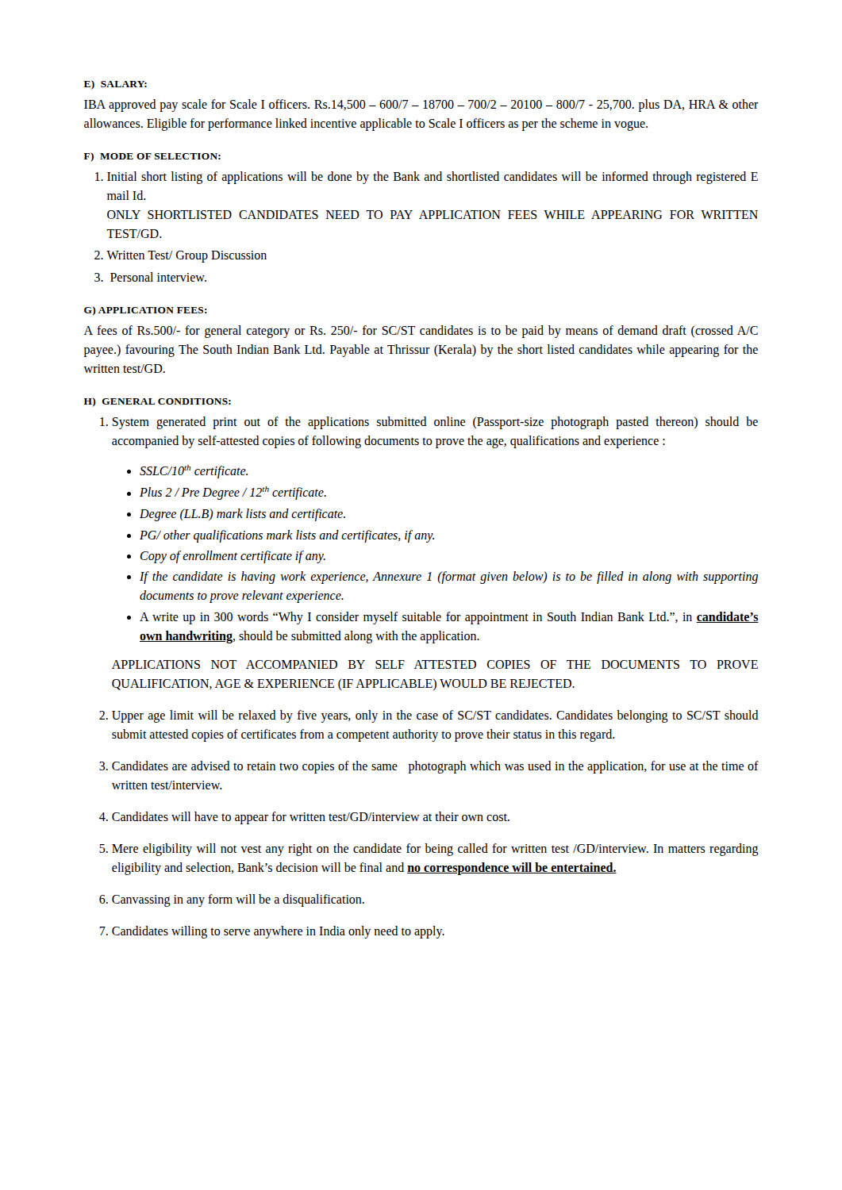e) Salary:
IBA approved pay scale for Scale I officers. Rs.14,500 – 600/7 – 18700 – 700/2 – 20100 – 800/7 - 25,700. plus DA, HRA & other allowances. Eligible for performance linked incentive applicable to Scale I officers as per the scheme in vogue.
f) Mode of Selection:
Initial short listing of applications will be done by the Bank and shortlisted candidates will be informed through registered E mail Id.
Only shortlisted candidates need to pay application fees while appearing for written test/GD.
Written Test/ Group Discussion
Personal interview.
g) Application Fees:
A fees of Rs.500/- for general category or Rs. 250/- for SC/ST candidates is to be paid by means of demand draft (crossed A/C payee.) favouring The South Indian Bank Ltd. Payable at Thrissur (Kerala) by the short listed candidates while appearing for the written test/GD.
h) General Conditions:
System generated print out of the applications submitted online (Passport-size photograph pasted thereon) should be accompanied by self-attested copies of following documents to prove the age, qualifications and experience :
SSLC/10th certificate.
Plus 2 / Pre Degree / 12th certificate.
Degree (LL.B) mark lists and certificate.
PG/ other qualifications mark lists and certificates, if any.
Copy of enrollment certificate if any.
If the candidate is having work experience, Annexure 1 (format given below) is to be filled in along with supporting documents to prove relevant experience.
A write up in 300 words “Why I consider myself suitable for appointment in South Indian Bank Ltd.”, in candidate’s own handwriting, should be submitted along with the application.
Applications not accompanied by self attested copies of the documents to prove qualification, age & experience (if applicable) would be rejected.
Upper age limit will be relaxed by five years, only in the case of SC/ST candidates. Candidates belonging to SC/ST should submit attested copies of certificates from a competent authority to prove their status in this regard.
Candidates are advised to retain two copies of the same photograph which was used in the application, for use at the time of written test/interview.
Candidates will have to appear for written test/GD/interview at their own cost.
Mere eligibility will not vest any right on the candidate for being called for written test /GD/interview. In matters regarding eligibility and selection, Bank’s decision will be final and no correspondence will be entertained.
Canvassing in any form will be a disqualification.
Candidates willing to serve anywhere in India only need to apply.